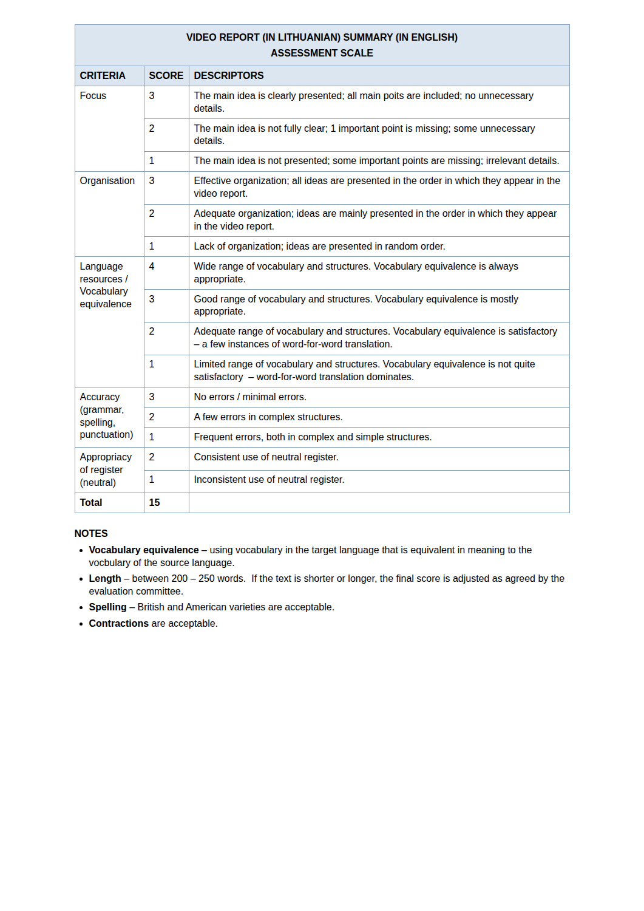VIDEO REPORT (IN LITHUANIAN) SUMMARY (IN ENGLISH) ASSESSMENT SCALE
| CRITERIA | SCORE | DESCRIPTORS |
| --- | --- | --- |
| Focus | 3 | The main idea is clearly presented; all main poits are included; no unnecessary details. |
| 2 | The main idea is not fully clear; 1 important point is missing; some unnecessary details. |
| 1 | The main idea is not presented; some important points are missing; irrelevant details. |
| Organisation | 3 | Effective organization; all ideas are presented in the order in which they appear in the video report. |
| 2 | Adequate organization; ideas are mainly presented in the order in which they appear in the video report. |
| 1 | Lack of organization; ideas are presented in random order. |
| Language resources / Vocabulary equivalence | 4 | Wide range of vocabulary and structures. Vocabulary equivalence is always appropriate. |
| 3 | Good range of vocabulary and structures. Vocabulary equivalence is mostly appropriate. |
| 2 | Adequate range of vocabulary and structures. Vocabulary equivalence is satisfactory – a few instances of word-for-word translation. |
| 1 | Limited range of vocabulary and structures. Vocabulary equivalence is not quite satisfactory – word-for-word translation dominates. |
| Accuracy (grammar, spelling, punctuation) | 3 | No errors / minimal errors. |
| 2 | A few errors in complex structures. |
| 1 | Frequent errors, both in complex and simple structures. |
| Appropriacy of register (neutral) | 2 | Consistent use of neutral register. |
| 1 | Inconsistent use of neutral register. |
| Total | 15 | |
NOTES
Vocabulary equivalence – using vocabulary in the target language that is equivalent in meaning to the vocbulary of the source language.
Length – between 200 – 250 words. If the text is shorter or longer, the final score is adjusted as agreed by the evaluation committee.
Spelling – British and American varieties are acceptable.
Contractions are acceptable.